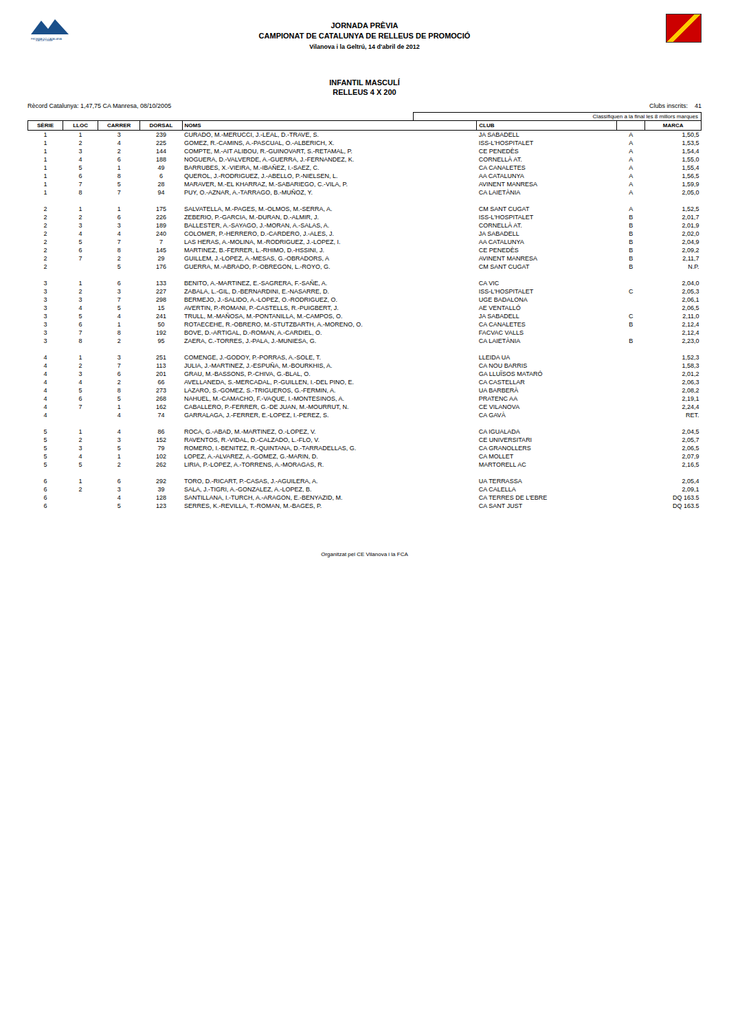FEDERACIÓ CATALANA d'ATLETISME
JORNADA PRÈVIA
CAMPIONAT DE CATALUNYA DE RELLEUS DE PROMOCIÓ
Vilanova i la Geltrú, 14 d'abril de 2012
INFANTIL MASCULÍ
RELLEUS 4 X 200
Rècord Catalunya: 1,47,75 CA Manresa, 08/10/2005 Clubs inscrits: 41
Classifiquen a la final les 8 millors marques
| SÈRIE | LLOC | CARRER | DORSAL | NOMS | CLUB | | MARCA |
| --- | --- | --- | --- | --- | --- | --- | --- |
| 1 | 1 | 3 | 239 | CURADO, M.-MERUCCI, J.-LEAL, D.-TRAVE, S. | JA SABADELL | A | 1,50,5 |
| 1 | 2 | 4 | 225 | GOMEZ, R.-CAMINS, A.-PASCUAL, O.-ALBERICH, X. | ISS-L'HOSPITALET | A | 1,53,5 |
| 1 | 3 | 2 | 144 | COMPTE, M.-AIT ALIBOU, R.-GUINOVART, S.-RETAMAL, P. | CE PENEDÈS | A | 1,54,4 |
| 1 | 4 | 6 | 188 | NOGUERA, D.-VALVERDE, A.-GUERRA, J.-FERNANDEZ, K. | CORNELLÀ AT. | A | 1,55,0 |
| 1 | 5 | 1 | 49 | BARRUBES, X.-VIEIRA, M.-IBAÑEZ, I.-SAEZ, C. | CA CANALETES | A | 1,55,4 |
| 1 | 6 | 8 | 6 | QUEROL, J.-RODRIGUEZ, J.-ABELLO, P.-NIELSEN, L. | AA CATALUNYA | A | 1,56,5 |
| 1 | 7 | 5 | 28 | MARAVER, M.-EL KHARRAZ, M.-SABARIEGO, C.-VILA, P. | AVINENT MANRESA | A | 1,59,9 |
| 1 | 8 | 7 | 94 | PUY, O.-AZNAR, A.-TARRAGO, B.-MUÑOZ, Y. | CA LAIETÀNIA | A | 2,05,0 |
| 2 | 1 | 1 | 175 | SALVATELLA, M.-PAGES, M.-OLMOS, M.-SERRA, A. | CM SANT CUGAT | A | 1,52,5 |
| 2 | 2 | 6 | 226 | ZEBERIO, P.-GARCIA, M.-DURAN, D.-ALMIR, J. | ISS-L'HOSPITALET | B | 2,01,7 |
| 2 | 3 | 3 | 189 | BALLESTER, A.-SAYAGO, J.-MORAN, A.-SALAS, A. | CORNELLÀ AT. | B | 2,01,9 |
| 2 | 4 | 4 | 240 | COLOMER, P.-HERRERO, D.-CARDERO, J.-ALES, J. | JA SABADELL | B | 2,02,0 |
| 2 | 5 | 7 | 7 | LAS HERAS, A.-MOLINA, M.-RODRIGUEZ, J.-LOPEZ, I. | AA CATALUNYA | B | 2,04,9 |
| 2 | 6 | 8 | 145 | MARTINEZ, B.-FERRER, L.-RHIMO, D.-HSSINI, J. | CE PENEDÈS | B | 2,09,2 |
| 2 | 7 | 2 | 29 | GUILLEM, J.-LOPEZ, A.-MESAS, G.-OBRADORS, A | AVINENT MANRESA | B | 2,11,7 |
| 2 | | 5 | 176 | GUERRA, M.-ABRADO, P.-OBREGON, L.-ROYO, G. | CM SANT CUGAT | B | N.P. |
| 3 | 1 | 6 | 133 | BENITO, A.-MARTINEZ, E.-SAGRERA, F.-SAÑE, A. | CA VIC | | 2,04,0 |
| 3 | 2 | 3 | 227 | ZABALA, L.-GIL, D.-BERNARDINI, E.-NASARRE, D. | ISS-L'HOSPITALET | C | 2,05,3 |
| 3 | 3 | 7 | 298 | BERMEJO, J.-SALIDO, A.-LOPEZ, O.-RODRIGUEZ, O. | UGE BADALONA | | 2,06,1 |
| 3 | 4 | 5 | 15 | AVERTIN, P.-ROMANI, P.-CASTELLS, R.-PUIGBERT, J. | AE VENTALLÓ | | 2,06,5 |
| 3 | 5 | 4 | 241 | TRULL, M.-MAÑOSA, M.-PONTANILLA, M.-CAMPOS, O. | JA SABADELL | C | 2,11,0 |
| 3 | 6 | 1 | 50 | ROTAECEHE, R.-OBRERO, M.-STUTZBARTH, A.-MORENO, O. | CA CANALETES | B | 2,12,4 |
| 3 | 7 | 8 | 192 | BOVE, D.-ARTIGAL, D.-ROMAN, A.-CARDIEL, O. | FACVAC VALLS | | 2,12,4 |
| 3 | 8 | 2 | 95 | ZAERA, C.-TORRES, J.-PALA, J.-MUNIESA, G. | CA LAIETÀNIA | B | 2,23,0 |
| 4 | 1 | 3 | 251 | COMENGE, J.-GODOY, P.-PORRAS, A.-SOLE, T. | LLEIDA UA | | 1,52,3 |
| 4 | 2 | 7 | 113 | JULIA, J.-MARTINEZ, J.-ESPUÑA, M.-BOURKHIS, A. | CA NOU BARRIS | | 1,58,3 |
| 4 | 3 | 6 | 201 | GRAU, M.-BASSONS, P.-CHIVA, G.-BLAL, O. | GA LLUÏSOS MATARÓ | | 2,01,2 |
| 4 | 4 | 2 | 66 | AVELLANEDA, S.-MERCADAL, P.-GUILLEN, I.-DEL PINO, E. | CA CASTELLAR | | 2,06,3 |
| 4 | 5 | 8 | 273 | LAZARO, S.-GOMEZ, S.-TRIGUEROS, G.-FERMIN, A. | UA BARBERÀ | | 2,08,2 |
| 4 | 6 | 5 | 268 | NAHUEL, M.-CAMACHO, F.-VAQUE, I.-MONTESINOS, A. | PRATENC AA | | 2,19,1 |
| 4 | 7 | 1 | 162 | CABALLERO, P.-FERRER, G.-DE JUAN, M.-MOURRUT, N. | CE VILANOVA | | 2,24,4 |
| 4 | | 4 | 74 | GARRALAGA, J.-FERRER, E.-LOPEZ, I.-PEREZ, S. | CA GAVÀ | | RET. |
| 5 | 1 | 4 | 86 | ROCA, G.-ABAD, M.-MARTINEZ, O.-LOPEZ, V. | CA IGUALADA | | 2,04,5 |
| 5 | 2 | 3 | 152 | RAVENTOS, R.-VIDAL, D.-CALZADO, L.-FLO, V. | CE UNIVERSITARI | | 2,05,7 |
| 5 | 3 | 5 | 79 | ROMERO, I.-BENITEZ, R.-QUINTANA, D.-TARRADELLAS, G. | CA GRANOLLERS | | 2,06,5 |
| 5 | 4 | 1 | 102 | LOPEZ, A.-ALVAREZ, A.-GOMEZ, G.-MARIN, D. | CA MOLLET | | 2,07,9 |
| 5 | 5 | 2 | 262 | LIRIA, P.-LOPEZ, A.-TORRENS, A.-MORAGAS, R. | MARTORELL AC | | 2,16,5 |
| 6 | 1 | 6 | 292 | TORO, D.-RICART, P.-CASAS, J.-AGUILERA, A. | UA TERRASSA | | 2,05,4 |
| 6 | 2 | 3 | 39 | SALA, J.-TIGRI, A.-GONZALEZ, A.-LOPEZ, B. | CA CALELLA | | 2,09,1 |
| 6 | | 4 | 128 | SANTILLANA, I.-TURCH, A.-ARAGON, E.-BENYAZID, M. | CA TERRES DE L'EBRE | | DQ 163.5 |
| 6 | | 5 | 123 | SERRES, K.-REVILLA, T.-ROMAN, M.-BAGES, P. | CA SANT JUST | | DQ 163.5 |
Organitzat pel CE Vilanova i la FCA